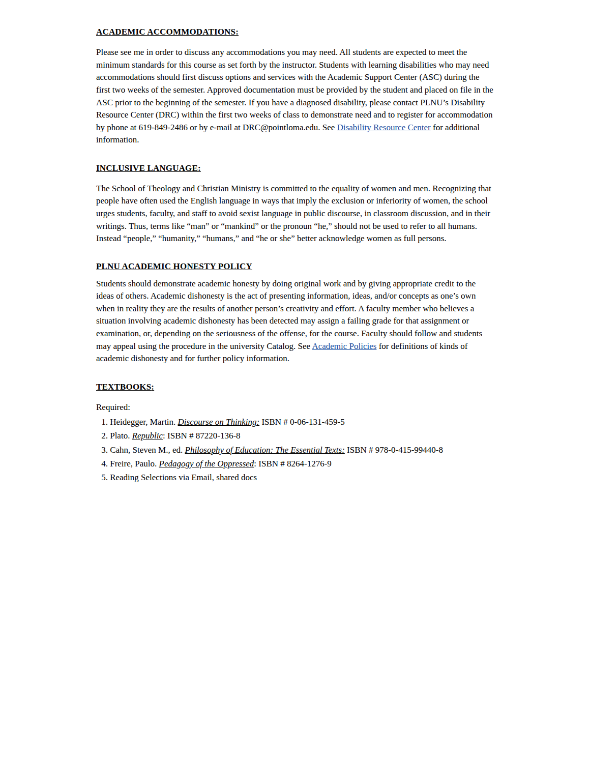ACADEMIC ACCOMMODATIONS:
Please see me in order to discuss any accommodations you may need. All students are expected to meet the minimum standards for this course as set forth by the instructor. Students with learning disabilities who may need accommodations should first discuss options and services with the Academic Support Center (ASC) during the first two weeks of the semester. Approved documentation must be provided by the student and placed on file in the ASC prior to the beginning of the semester. If you have a diagnosed disability, please contact PLNU’s Disability Resource Center (DRC) within the first two weeks of class to demonstrate need and to register for accommodation by phone at 619-849-2486 or by e-mail at DRC@pointloma.edu. See Disability Resource Center for additional information.
INCLUSIVE LANGUAGE:
The School of Theology and Christian Ministry is committed to the equality of women and men. Recognizing that people have often used the English language in ways that imply the exclusion or inferiority of women, the school urges students, faculty, and staff to avoid sexist language in public discourse, in classroom discussion, and in their writings. Thus, terms like “man” or “mankind” or the pronoun “he,” should not be used to refer to all humans. Instead “people,” “humanity,” “humans,” and “he or she” better acknowledge women as full persons.
PLNU ACADEMIC HONESTY POLICY
Students should demonstrate academic honesty by doing original work and by giving appropriate credit to the ideas of others. Academic dishonesty is the act of presenting information, ideas, and/or concepts as one’s own when in reality they are the results of another person’s creativity and effort. A faculty member who believes a situation involving academic dishonesty has been detected may assign a failing grade for that assignment or examination, or, depending on the seriousness of the offense, for the course. Faculty should follow and students may appeal using the procedure in the university Catalog. See Academic Policies for definitions of kinds of academic dishonesty and for further policy information.
TEXTBOOKS:
Required:
Heidegger, Martin. Discourse on Thinking: ISBN # 0-06-131-459-5
Plato. Republic: ISBN # 87220-136-8
Cahn, Steven M., ed. Philosophy of Education: The Essential Texts: ISBN # 978-0-415-99440-8
Freire, Paulo. Pedagogy of the Oppressed: ISBN # 8264-1276-9
Reading Selections via Email, shared docs